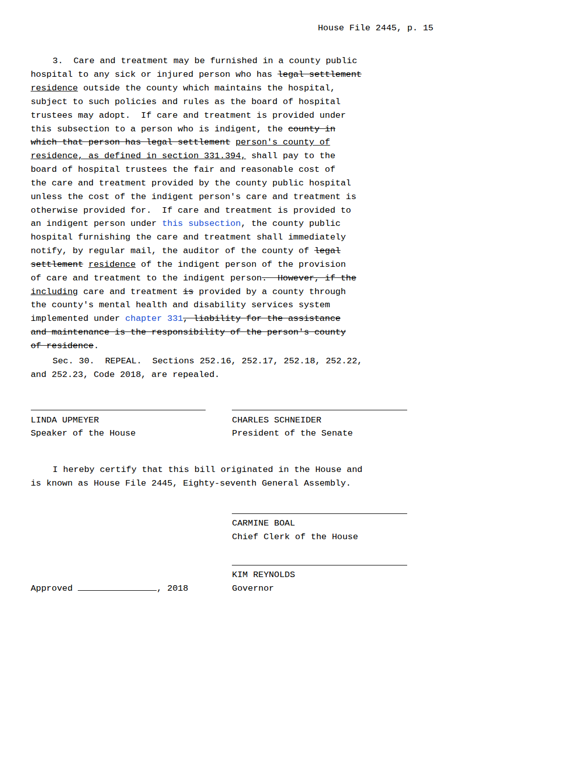House File 2445, p. 15
3. Care and treatment may be furnished in a county public hospital to any sick or injured person who has legal settlement residence outside the county which maintains the hospital, subject to such policies and rules as the board of hospital trustees may adopt. If care and treatment is provided under this subsection to a person who is indigent, the county in which that person has legal settlement person's county of residence, as defined in section 331.394, shall pay to the board of hospital trustees the fair and reasonable cost of the care and treatment provided by the county public hospital unless the cost of the indigent person's care and treatment is otherwise provided for. If care and treatment is provided to an indigent person under this subsection, the county public hospital furnishing the care and treatment shall immediately notify, by regular mail, the auditor of the county of legal settlement residence of the indigent person of the provision of care and treatment to the indigent person. However, if the including care and treatment is provided by a county through the county's mental health and disability services system implemented under chapter 331, liability for the assistance and maintenance is the responsibility of the person's county of residence.
Sec. 30. REPEAL. Sections 252.16, 252.17, 252.18, 252.22, and 252.23, Code 2018, are repealed.
| LINDA UPMEYER Speaker of the House | CHARLES SCHNEIDER President of the Senate |
I hereby certify that this bill originated in the House and is known as House File 2445, Eighty-seventh General Assembly.
| | CARMINE BOAL Chief Clerk of the House |
| Approved , 2018 | KIM REYNOLDS Governor |